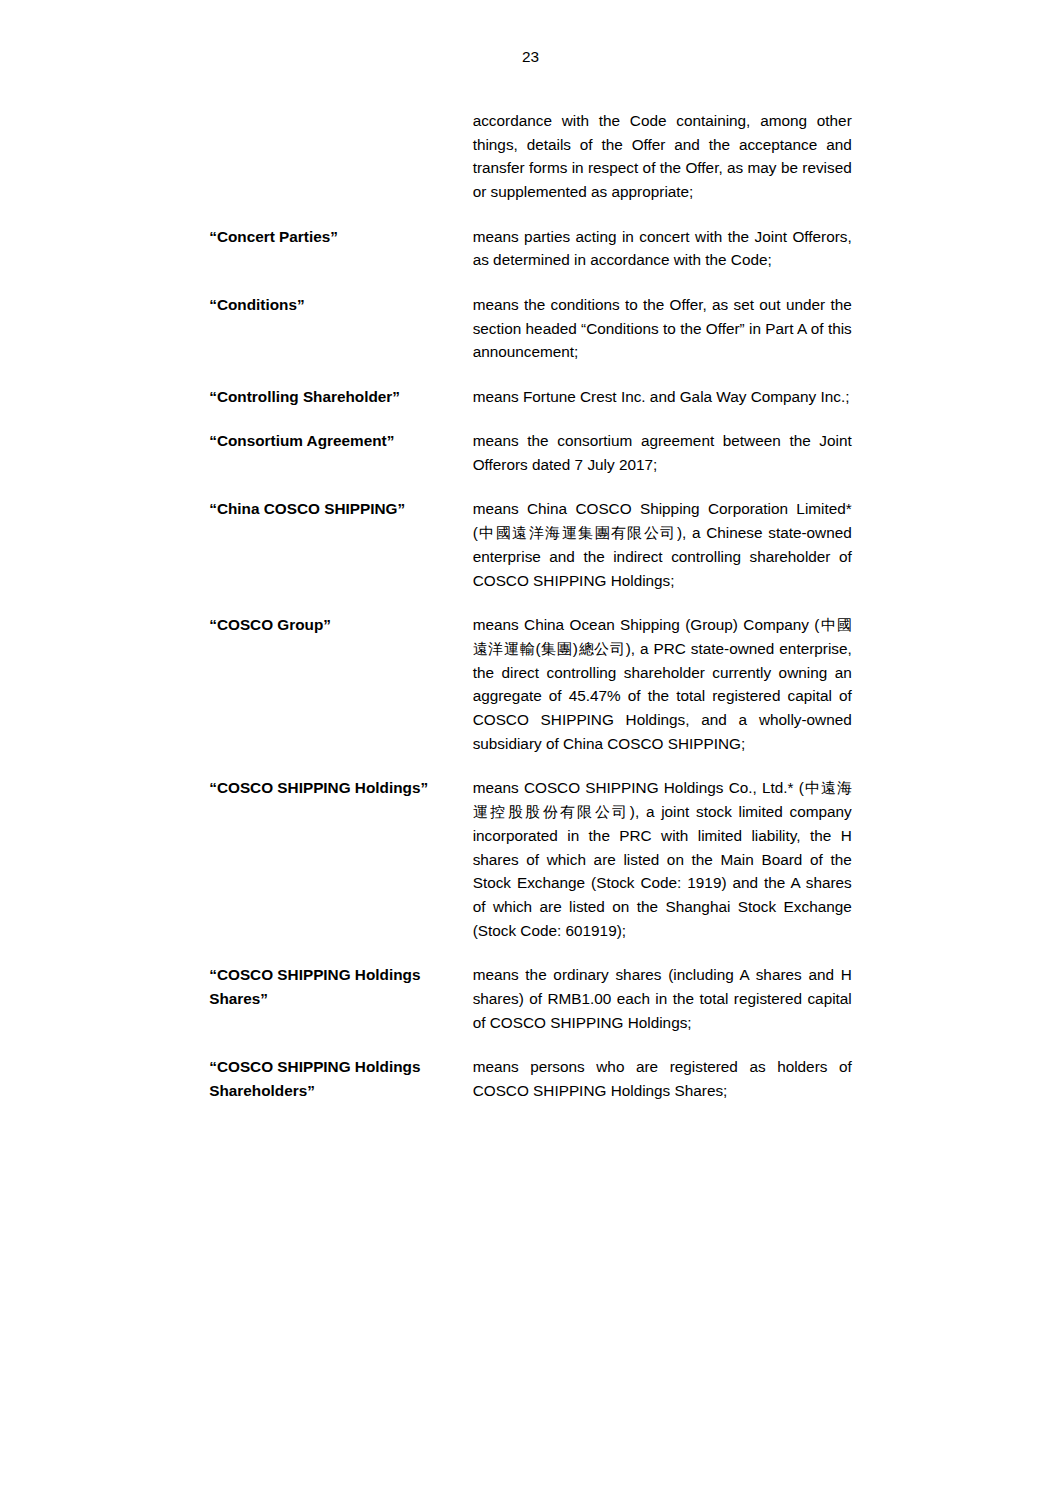23
| | accordance with the Code containing, among other things, details of the Offer and the acceptance and transfer forms in respect of the Offer, as may be revised or supplemented as appropriate; |
| “Concert Parties” | means parties acting in concert with the Joint Offerors, as determined in accordance with the Code; |
| “Conditions” | means the conditions to the Offer, as set out under the section headed “Conditions to the Offer” in Part A of this announcement; |
| “Controlling Shareholder” | means Fortune Crest Inc. and Gala Way Company Inc.; |
| “Consortium Agreement” | means the consortium agreement between the Joint Offerors dated 7 July 2017; |
| “China COSCO SHIPPING” | means China COSCO Shipping Corporation Limited* (中國遠洋海運集團有限公司), a Chinese state-owned enterprise and the indirect controlling shareholder of COSCO SHIPPING Holdings; |
| “COSCO Group” | means China Ocean Shipping (Group) Company (中國遠洋運輸(集團)總公司), a PRC state-owned enterprise, the direct controlling shareholder currently owning an aggregate of 45.47% of the total registered capital of COSCO SHIPPING Holdings, and a wholly-owned subsidiary of China COSCO SHIPPING; |
| “COSCO SHIPPING Holdings” | means COSCO SHIPPING Holdings Co., Ltd.* (中遠海運控股股份有限公司), a joint stock limited company incorporated in the PRC with limited liability, the H shares of which are listed on the Main Board of the Stock Exchange (Stock Code: 1919) and the A shares of which are listed on the Shanghai Stock Exchange (Stock Code: 601919); |
| “COSCO SHIPPING Holdings Shares” | means the ordinary shares (including A shares and H shares) of RMB1.00 each in the total registered capital of COSCO SHIPPING Holdings; |
| “COSCO SHIPPING Holdings Shareholders” | means persons who are registered as holders of COSCO SHIPPING Holdings Shares; |